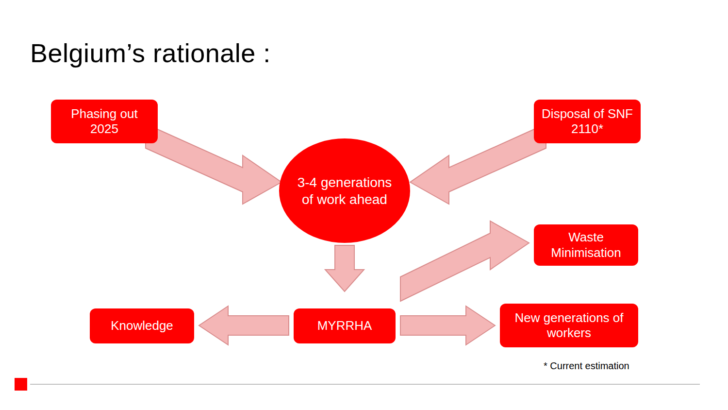Belgium’s rationale :
Phasing out
2025
Disposal of SNF
2110*
3-4 generations of work ahead
Waste
Minimisation
New generations of workers
Knowledge
MYRRHA
* Current estimation